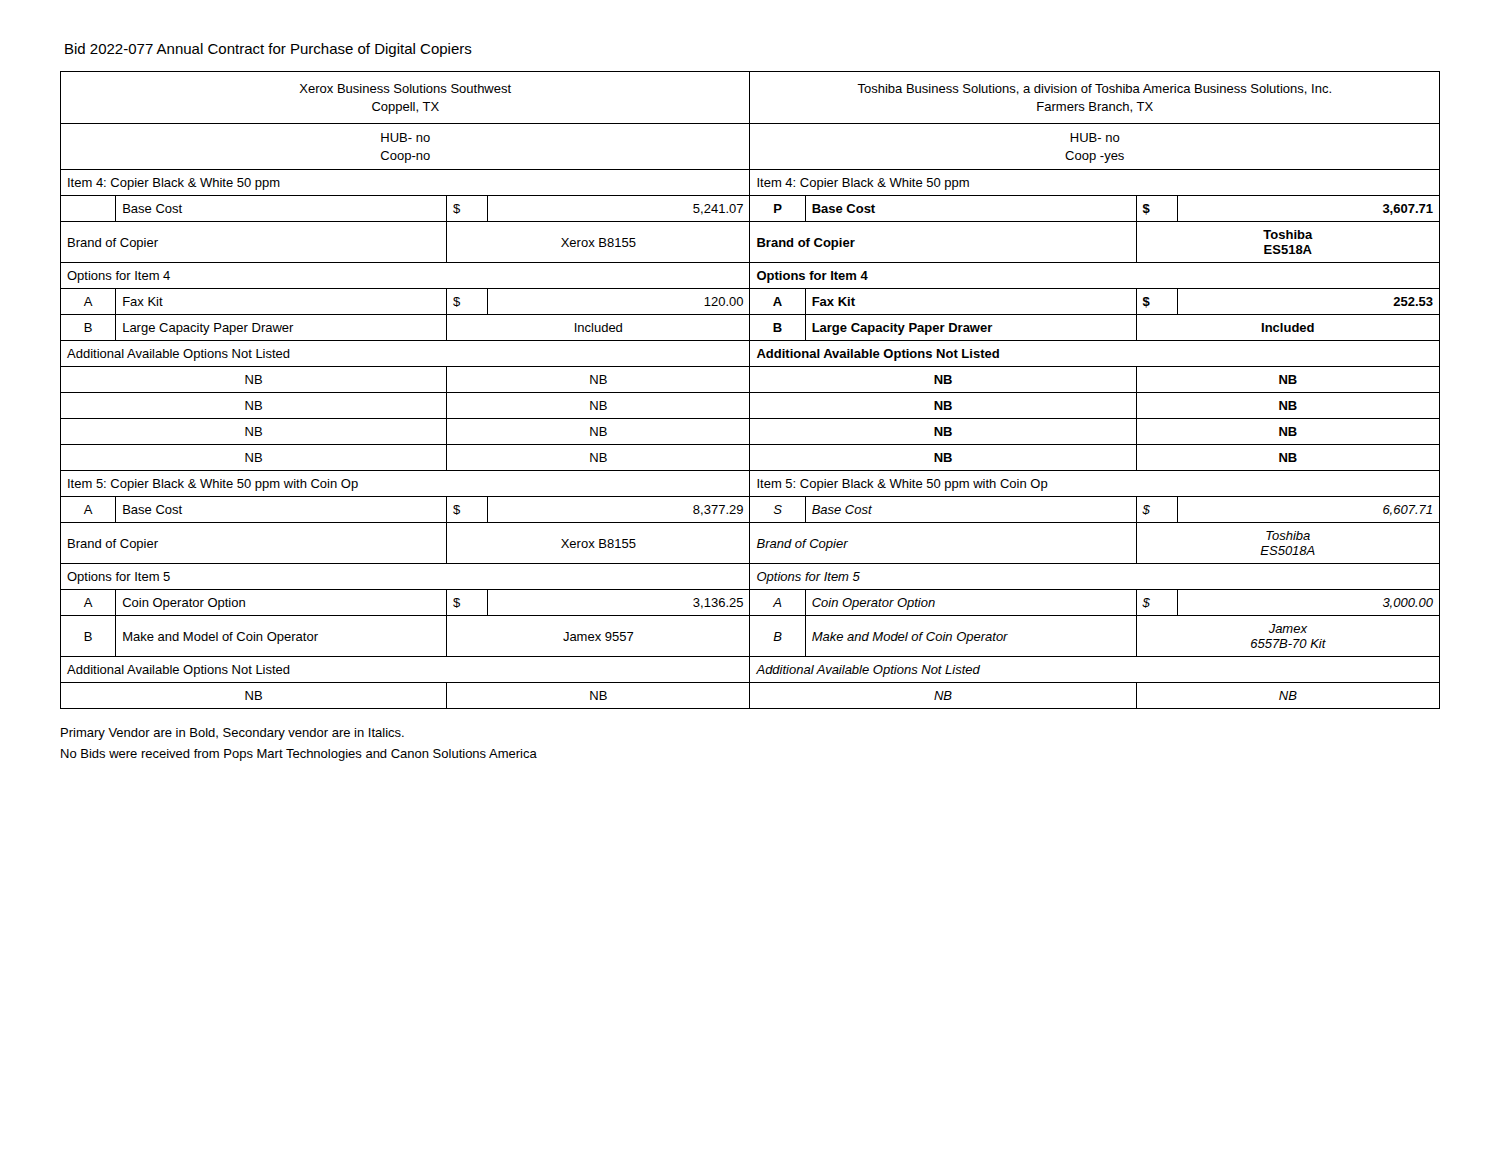Bid 2022-077 Annual Contract for Purchase of Digital Copiers
| Xerox Business Solutions Southwest Coppell, TX | Toshiba Business Solutions, a division of Toshiba America Business Solutions, Inc. Farmers Branch, TX |
| HUB- no Coop-no | HUB- no Coop -yes |
| Item 4: Copier Black & White 50 ppm | Item 4: Copier Black & White 50 ppm |
| | Base Cost | $ | 5,241.07 | P | Base Cost | $ | 3,607.71 |
| Brand of Copier | Xerox B8155 | Brand of Copier | Toshiba ES518A |
| Options for Item 4 | Options for Item 4 |
| A | Fax Kit | $ | 120.00 | A | Fax Kit | $ | 252.53 |
| B | Large Capacity Paper Drawer | Included | B | Large Capacity Paper Drawer | Included |
| Additional Available Options Not Listed | Additional Available Options Not Listed |
| NB | NB | NB | NB |
| NB | NB | NB | NB |
| NB | NB | NB | NB |
| NB | NB | NB | NB |
| Item 5: Copier Black & White 50 ppm with Coin Op | Item 5: Copier Black & White 50 ppm with Coin Op |
| A | Base Cost | $ | 8,377.29 | S | Base Cost | $ | 6,607.71 |
| Brand of Copier | Xerox B8155 | Brand of Copier | Toshiba ES5018A |
| Options for Item 5 | Options for Item 5 |
| A | Coin Operator Option | $ | 3,136.25 | A | Coin Operator Option | $ | 3,000.00 |
| B | Make and Model of Coin Operator | Jamex 9557 | B | Make and Model of Coin Operator | Jamex 6557B-70 Kit |
| Additional Available Options Not Listed | Additional Available Options Not Listed |
| NB | NB | NB | NB |
Primary Vendor are in Bold, Secondary vendor are in Italics.
No Bids were received from Pops Mart Technologies and Canon Solutions America